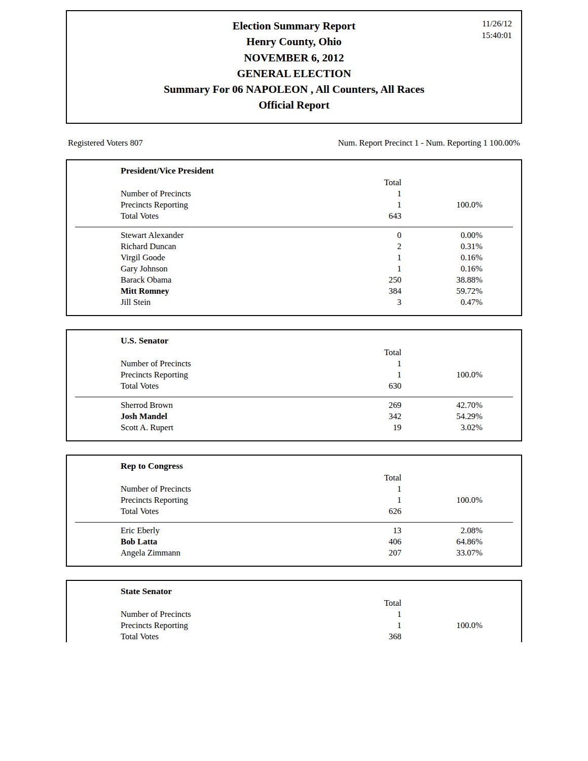11/26/12
15:40:01
Election Summary Report
Henry County, Ohio
NOVEMBER 6, 2012
GENERAL ELECTION
Summary For 06 NAPOLEON , All Counters, All Races
Official Report
Registered Voters 807
Num. Report Precinct 1 - Num. Reporting 1 100.00%
President/Vice President
| | Total | |
| Number of Precincts | 1 | |
| Precincts Reporting | 1 | 100.0% |
| Total Votes | 643 | |
| Stewart Alexander | 0 | 0.00% |
| Richard Duncan | 2 | 0.31% |
| Virgil Goode | 1 | 0.16% |
| Gary Johnson | 1 | 0.16% |
| Barack Obama | 250 | 38.88% |
| Mitt Romney | 384 | 59.72% |
| Jill Stein | 3 | 0.47% |
U.S. Senator
| | Total | |
| Number of Precincts | 1 | |
| Precincts Reporting | 1 | 100.0% |
| Total Votes | 630 | |
| Sherrod Brown | 269 | 42.70% |
| Josh Mandel | 342 | 54.29% |
| Scott A. Rupert | 19 | 3.02% |
Rep to Congress
| | Total | |
| Number of Precincts | 1 | |
| Precincts Reporting | 1 | 100.0% |
| Total Votes | 626 | |
| Eric Eberly | 13 | 2.08% |
| Bob Latta | 406 | 64.86% |
| Angela Zimmann | 207 | 33.07% |
State Senator
| | Total | |
| Number of Precincts | 1 | |
| Precincts Reporting | 1 | 100.0% |
| Total Votes | 368 | |